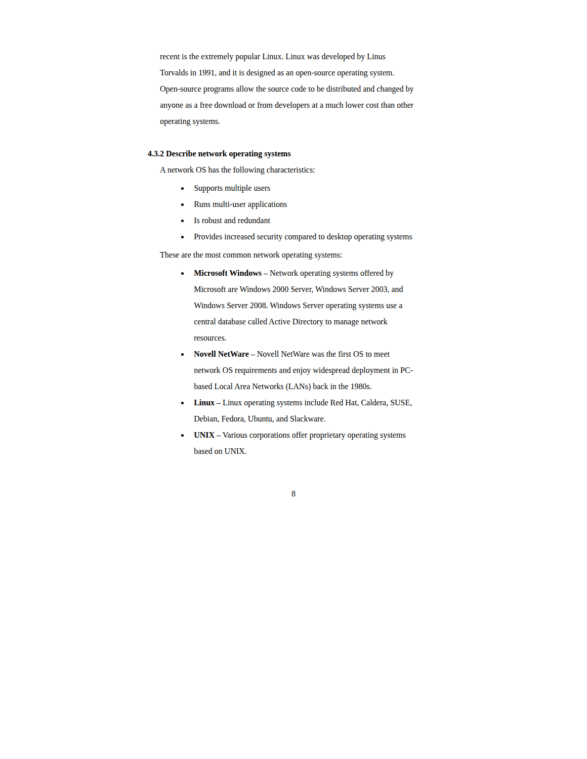recent is the extremely popular Linux. Linux was developed by Linus Torvalds in 1991, and it is designed as an open-source operating system. Open-source programs allow the source code to be distributed and changed by anyone as a free download or from developers at a much lower cost than other operating systems.
4.3.2 Describe network operating systems
A network OS has the following characteristics:
Supports multiple users
Runs multi-user applications
Is robust and redundant
Provides increased security compared to desktop operating systems
These are the most common network operating systems:
Microsoft Windows – Network operating systems offered by Microsoft are Windows 2000 Server, Windows Server 2003, and Windows Server 2008. Windows Server operating systems use a central database called Active Directory to manage network resources.
Novell NetWare – Novell NetWare was the first OS to meet network OS requirements and enjoy widespread deployment in PC-based Local Area Networks (LANs) back in the 1980s.
Linux – Linux operating systems include Red Hat, Caldera, SUSE, Debian, Fedora, Ubuntu, and Slackware.
UNIX – Various corporations offer proprietary operating systems based on UNIX.
8